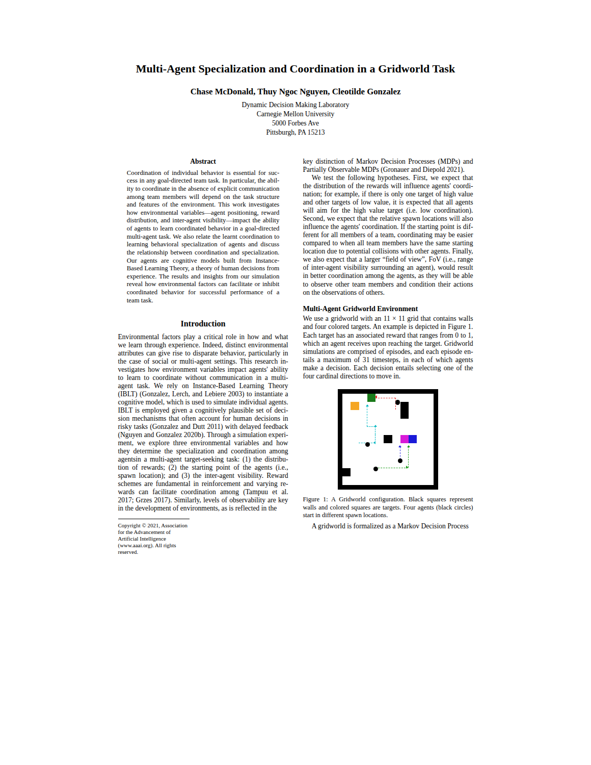Multi-Agent Specialization and Coordination in a Gridworld Task
Chase McDonald, Thuy Ngoc Nguyen, Cleotilde Gonzalez
Dynamic Decision Making Laboratory
Carnegie Mellon University
5000 Forbes Ave
Pittsburgh, PA 15213
Abstract
Coordination of individual behavior is essential for success in any goal-directed team task. In particular, the ability to coordinate in the absence of explicit communication among team members will depend on the task structure and features of the environment. This work investigates how environmental variables—agent positioning, reward distribution, and inter-agent visibility—impact the ability of agents to learn coordinated behavior in a goal-directed multi-agent task. We also relate the learnt coordination to learning behavioral specialization of agents and discuss the relationship between coordination and specialization. Our agents are cognitive models built from Instance-Based Learning Theory, a theory of human decisions from experience. The results and insights from our simulation reveal how environmental factors can facilitate or inhibit coordinated behavior for successful performance of a team task.
Introduction
Environmental factors play a critical role in how and what we learn through experience. Indeed, distinct environmental attributes can give rise to disparate behavior, particularly in the case of social or multi-agent settings. This research investigates how environment variables impact agents' ability to learn to coordinate without communication in a multi-agent task. We rely on Instance-Based Learning Theory (IBLT) (Gonzalez, Lerch, and Lebiere 2003) to instantiate a cognitive model, which is used to simulate individual agents. IBLT is employed given a cognitively plausible set of decision mechanisms that often account for human decisions in risky tasks (Gonzalez and Dutt 2011) with delayed feedback (Nguyen and Gonzalez 2020b). Through a simulation experiment, we explore three environmental variables and how they determine the specialization and coordination among agentsin a multi-agent target-seeking task: (1) the distribution of rewards; (2) the starting point of the agents (i.e., spawn location); and (3) the inter-agent visibility. Reward schemes are fundamental in reinforcement and varying rewards can facilitate coordination among (Tampuu et al. 2017; Grzes 2017). Similarly, levels of observability are key in the development of environments, as is reflected in the
Copyright © 2021, Association for the Advancement of Artificial Intelligence (www.aaai.org). All rights reserved.
key distinction of Markov Decision Processes (MDPs) and Partially Observable MDPs (Gronauer and Diepold 2021).
We test the following hypotheses. First, we expect that the distribution of the rewards will influence agents' coordination; for example, if there is only one target of high value and other targets of low value, it is expected that all agents will aim for the high value target (i.e. low coordination). Second, we expect that the relative spawn locations will also influence the agents' coordination. If the starting point is different for all members of a team, coordinating may be easier compared to when all team members have the same starting location due to potential collisions with other agents. Finally, we also expect that a larger “field of view”, FoV (i.e., range of inter-agent visibility surrounding an agent), would result in better coordination among the agents, as they will be able to observe other team members and condition their actions on the observations of others.
Multi-Agent Gridworld Environment
We use a gridworld with an 11 × 11 grid that contains walls and four colored targets. An example is depicted in Figure 1. Each target has an associated reward that ranges from 0 to 1, which an agent receives upon reaching the target. Gridworld simulations are comprised of episodes, and each episode entails a maximum of 31 timesteps, in each of which agents make a decision. Each decision entails selecting one of the four cardinal directions to move in.
Figure 1: A Gridworld configuration. Black squares represent walls and colored squares are targets. Four agents (black circles) start in different spawn locations.
A gridworld is formalized as a Markov Decision Process